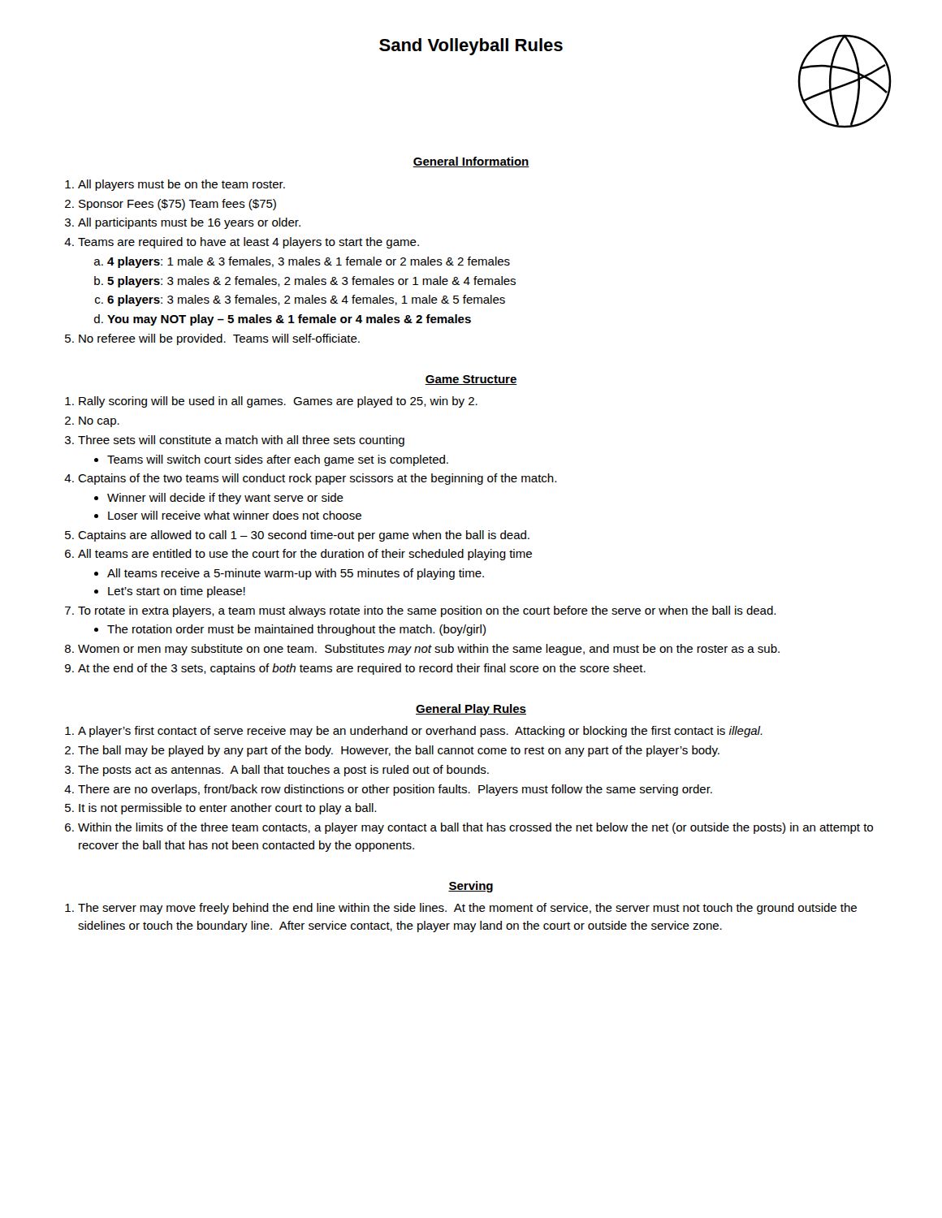Sand Volleyball Rules
General Information
All players must be on the team roster.
Sponsor Fees ($75) Team fees ($75)
All participants must be 16 years or older.
Teams are required to have at least 4 players to start the game.
4 players: 1 male & 3 females, 3 males & 1 female or 2 males & 2 females
5 players: 3 males & 2 females, 2 males & 3 females or 1 male & 4 females
6 players: 3 males & 3 females, 2 males & 4 females, 1 male & 5 females
You may NOT play – 5 males & 1 female or 4 males & 2 females
No referee will be provided. Teams will self-officiate.
Game Structure
Rally scoring will be used in all games. Games are played to 25, win by 2.
No cap.
Three sets will constitute a match with all three sets counting
Teams will switch court sides after each game set is completed.
Captains of the two teams will conduct rock paper scissors at the beginning of the match.
Winner will decide if they want serve or side
Loser will receive what winner does not choose
Captains are allowed to call 1 – 30 second time-out per game when the ball is dead.
All teams are entitled to use the court for the duration of their scheduled playing time
All teams receive a 5-minute warm-up with 55 minutes of playing time.
Let’s start on time please!
To rotate in extra players, a team must always rotate into the same position on the court before the serve or when the ball is dead.
The rotation order must be maintained throughout the match. (boy/girl)
Women or men may substitute on one team. Substitutes may not sub within the same league, and must be on the roster as a sub.
At the end of the 3 sets, captains of both teams are required to record their final score on the score sheet.
General Play Rules
A player’s first contact of serve receive may be an underhand or overhand pass. Attacking or blocking the first contact is illegal.
The ball may be played by any part of the body. However, the ball cannot come to rest on any part of the player’s body.
The posts act as antennas. A ball that touches a post is ruled out of bounds.
There are no overlaps, front/back row distinctions or other position faults. Players must follow the same serving order.
It is not permissible to enter another court to play a ball.
Within the limits of the three team contacts, a player may contact a ball that has crossed the net below the net (or outside the posts) in an attempt to recover the ball that has not been contacted by the opponents.
Serving
The server may move freely behind the end line within the side lines. At the moment of service, the server must not touch the ground outside the sidelines or touch the boundary line. After service contact, the player may land on the court or outside the service zone.